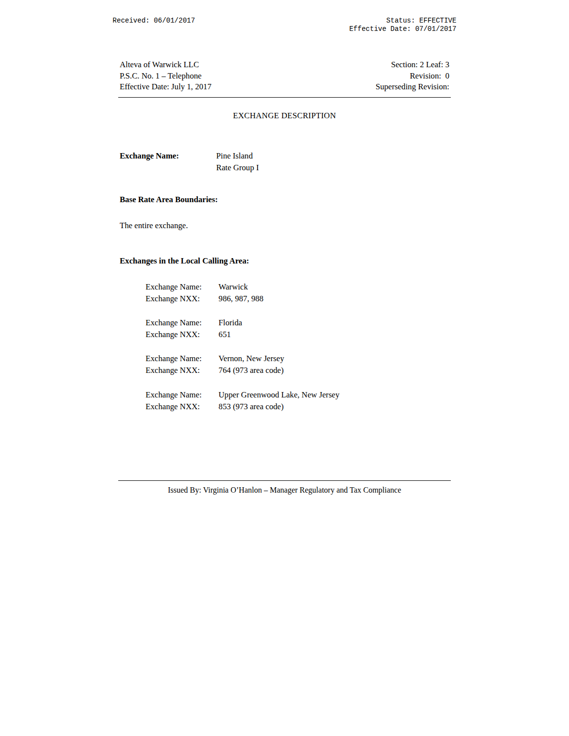Received: 06/01/2017
Status: EFFECTIVE
Effective Date: 07/01/2017
Alteva of Warwick LLC
P.S.C. No. 1 – Telephone
Effective Date: July 1, 2017
Section: 2 Leaf: 3
Revision: 0
Superseding Revision:
EXCHANGE DESCRIPTION
Exchange Name: Pine Island
Rate Group I
Base Rate Area Boundaries:
The entire exchange.
Exchanges in the Local Calling Area:
Exchange Name: Warwick
Exchange NXX: 986, 987, 988
Exchange Name: Florida
Exchange NXX: 651
Exchange Name: Vernon, New Jersey
Exchange NXX: 764 (973 area code)
Exchange Name: Upper Greenwood Lake, New Jersey
Exchange NXX: 853 (973 area code)
Issued By: Virginia O’Hanlon – Manager Regulatory and Tax Compliance